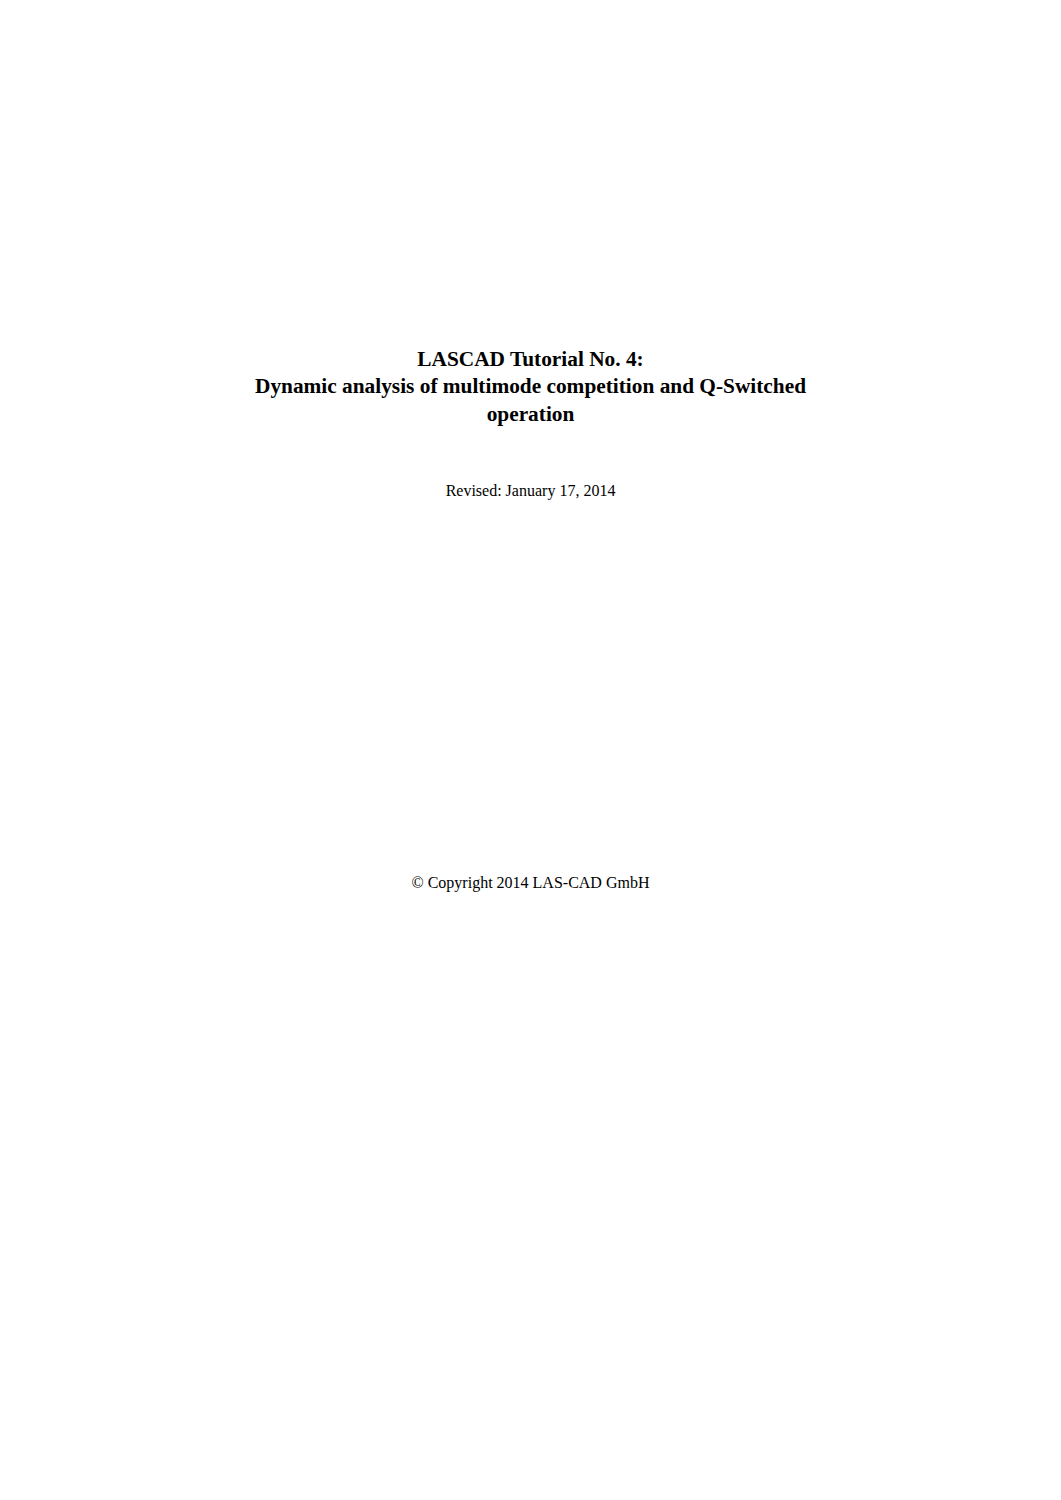LASCAD Tutorial No. 4: Dynamic analysis of multimode competition and Q-Switched operation
Revised: January 17, 2014
© Copyright 2014 LAS-CAD GmbH